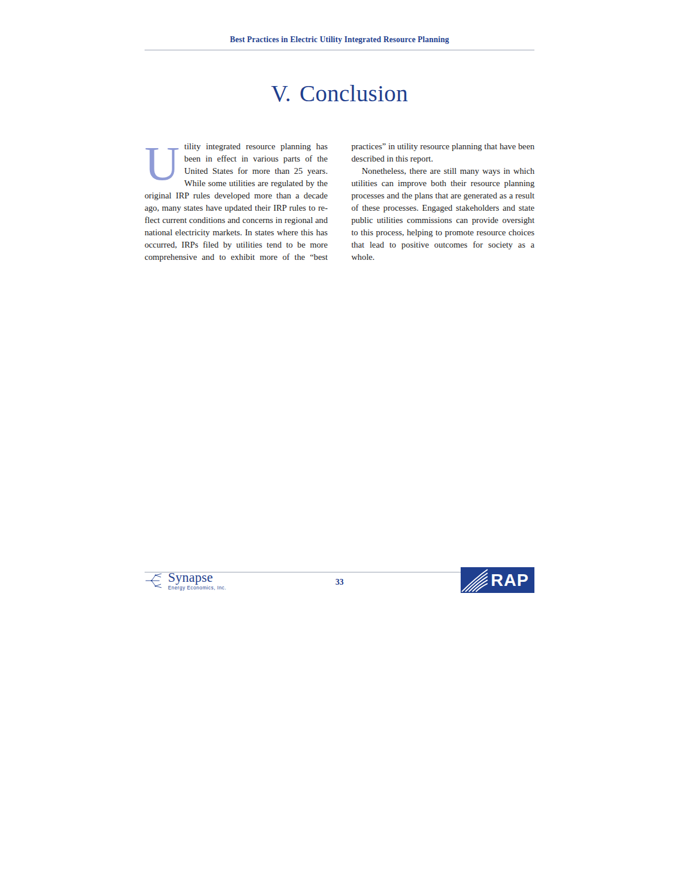Best Practices in Electric Utility Integrated Resource Planning
V. Conclusion
Utility integrated resource planning has been in effect in various parts of the United States for more than 25 years. While some utilities are regulated by the original IRP rules developed more than a decade ago, many states have updated their IRP rules to reflect current conditions and concerns in regional and national electricity markets. In states where this has occurred, IRPs filed by utilities tend to be more comprehensive and to exhibit more of the “best practices” in utility resource planning that have been described in this report.
Nonetheless, there are still many ways in which utilities can improve both their resource planning processes and the plans that are generated as a result of these processes. Engaged stakeholders and state public utilities commissions can provide oversight to this process, helping to promote resource choices that lead to positive outcomes for society as a whole.
33
Synapse
Energy Economics, Inc.
RAP